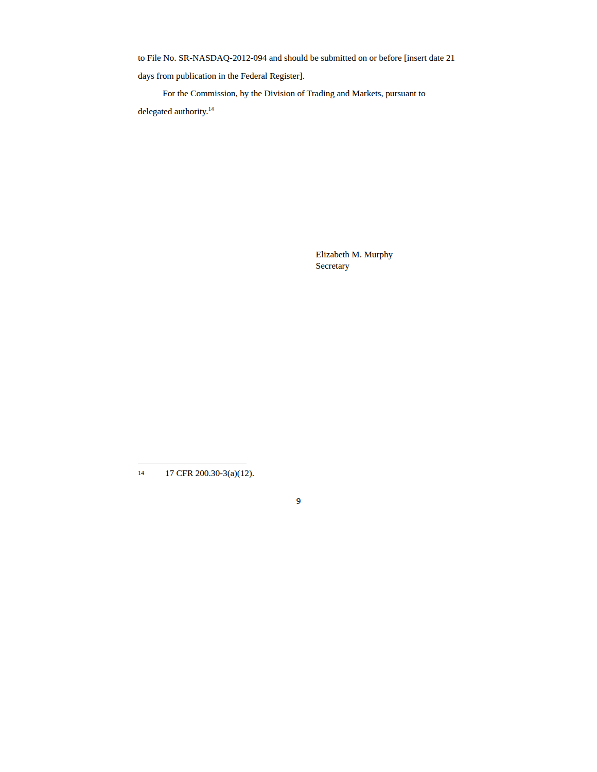to File No. SR-NASDAQ-2012-094 and should be submitted on or before [insert date 21 days from publication in the Federal Register].
For the Commission, by the Division of Trading and Markets, pursuant to delegated authority.14
Elizabeth M. Murphy
Secretary
14 17 CFR 200.30-3(a)(12).
9